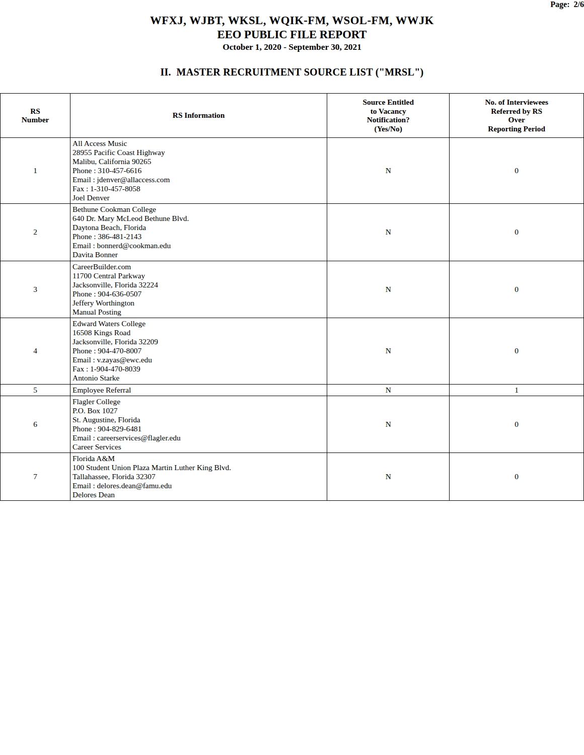Page: 2/6
WFXJ, WJBT, WKSL, WQIK-FM, WSOL-FM, WWJK
EEO PUBLIC FILE REPORT
October 1, 2020 - September 30, 2021
II. MASTER RECRUITMENT SOURCE LIST ("MRSL")
| RS Number | RS Information | Source Entitled to Vacancy Notification? (Yes/No) | No. of Interviewees Referred by RS Over Reporting Period |
| --- | --- | --- | --- |
| 1 | All Access Music 28955 Pacific Coast Highway Malibu, California 90265 Phone : 310-457-6616 Email : jdenver@allaccess.com Fax : 1-310-457-8058 Joel Denver | N | 0 |
| 2 | Bethune Cookman College 640 Dr. Mary McLeod Bethune Blvd. Daytona Beach, Florida Phone : 386-481-2143 Email : bonnerd@cookman.edu Davita Bonner | N | 0 |
| 3 | CareerBuilder.com 11700 Central Parkway Jacksonville, Florida 32224 Phone : 904-636-0507 Jeffery Worthington Manual Posting | N | 0 |
| 4 | Edward Waters College 16508 Kings Road Jacksonville, Florida 32209 Phone : 904-470-8007 Email : v.zayas@ewc.edu Fax : 1-904-470-8039 Antonio Starke | N | 0 |
| 5 | Employee Referral | N | 1 |
| 6 | Flagler College P.O. Box 1027 St. Augustine, Florida Phone : 904-829-6481 Email : careerservices@flagler.edu Career Services | N | 0 |
| 7 | Florida A&M 100 Student Union Plaza Martin Luther King Blvd. Tallahassee, Florida 32307 Email : delores.dean@famu.edu Delores Dean | N | 0 |